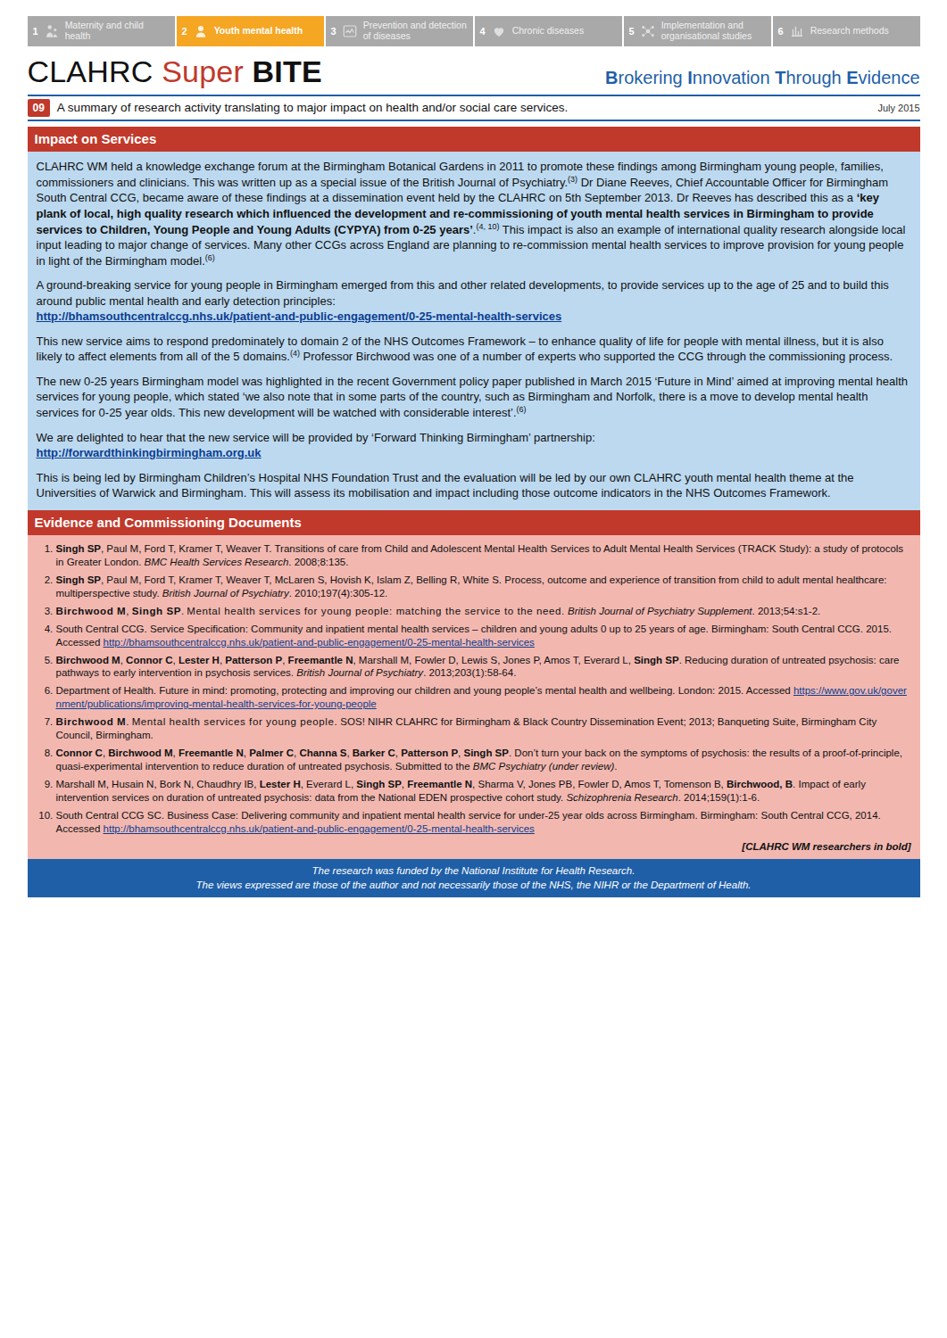1 Maternity and child health
2 Youth mental health
3 Prevention and detection
of diseases
4 Chronic diseases
5 Implementation and
organisational studies
6 Research methods
CLAHRC Super BITE
Brokering Innovation Through Evidence
09 A summary of research activity translating to major impact on health and/or social care services. July 2015
Impact on Services
CLAHRC WM held a knowledge exchange forum at the Birmingham Botanical Gardens in 2011 to promote these findings among Birmingham young people, families, commissioners and clinicians. This was written up as a special issue of the British Journal of Psychiatry.(3) Dr Diane Reeves, Chief Accountable Officer for Birmingham South Central CCG, became aware of these findings at a dissemination event held by the CLAHRC on 5th September 2013. Dr Reeves has described this as a ‘key plank of local, high quality research which influenced the development and re-commissioning of youth mental health services in Birmingham to provide services to Children, Young People and Young Adults (CYPYA) from 0-25 years’.(4, 10) This impact is also an example of international quality research alongside local input leading to major change of services. Many other CCGs across England are planning to re-commission mental health services to improve provision for young people in light of the Birmingham model.(6)
A ground-breaking service for young people in Birmingham emerged from this and other related developments, to provide services up to the age of 25 and to build this around public mental health and early detection principles:
http://bhamsouthcentralccg.nhs.uk/patient-and-public-engagement/0-25-mental-health-services
This new service aims to respond predominately to domain 2 of the NHS Outcomes Framework – to enhance quality of life for people with mental illness, but it is also likely to affect elements from all of the 5 domains.(4) Professor Birchwood was one of a number of experts who supported the CCG through the commissioning process.
The new 0-25 years Birmingham model was highlighted in the recent Government policy paper published in March 2015 ‘Future in Mind’ aimed at improving mental health services for young people, which stated ‘we also note that in some parts of the country, such as Birmingham and Norfolk, there is a move to develop mental health services for 0-25 year olds. This new development will be watched with considerable interest’.(6)
We are delighted to hear that the new service will be provided by ‘Forward Thinking Birmingham’ partnership:
http://forwardthinkingbirmingham.org.uk
This is being led by Birmingham Children’s Hospital NHS Foundation Trust and the evaluation will be led by our own CLAHRC youth mental health theme at the Universities of Warwick and Birmingham. This will assess its mobilisation and impact including those outcome indicators in the NHS Outcomes Framework.
Evidence and Commissioning Documents
Singh SP, Paul M, Ford T, Kramer T, Weaver T. Transitions of care from Child and Adolescent Mental Health Services to Adult Mental Health Services (TRACK Study): a study of protocols in Greater London. BMC Health Services Research. 2008;8:135.
Singh SP, Paul M, Ford T, Kramer T, Weaver T, McLaren S, Hovish K, Islam Z, Belling R, White S. Process, outcome and experience of transition from child to adult mental healthcare: multiperspective study. British Journal of Psychiatry. 2010;197(4):305-12.
Birchwood M, Singh SP. Mental health services for young people: matching the service to the need. British Journal of Psychiatry Supplement. 2013;54:s1-2.
South Central CCG. Service Specification: Community and inpatient mental health services – children and young adults 0 up to 25 years of age. Birmingham: South Central CCG. 2015. Accessed http://bhamsouthcentralccg.nhs.uk/patient-and-public-engagement/0-25-mental-health-services
Birchwood M, Connor C, Lester H, Patterson P, Freemantle N, Marshall M, Fowler D, Lewis S, Jones P, Amos T, Everard L, Singh SP. Reducing duration of untreated psychosis: care pathways to early intervention in psychosis services. British Journal of Psychiatry. 2013;203(1):58-64.
Department of Health. Future in mind: promoting, protecting and improving our children and young people’s mental health and wellbeing. London: 2015. Accessed https://www.gov.uk/government/publications/improving-mental-health-services-for-young-people
Birchwood M. Mental health services for young people. SOS! NIHR CLAHRC for Birmingham & Black Country Dissemination Event; 2013; Banqueting Suite, Birmingham City Council, Birmingham.
Connor C, Birchwood M, Freemantle N, Palmer C, Channa S, Barker C, Patterson P, Singh SP. Don’t turn your back on the symptoms of psychosis: the results of a proof-of-principle, quasi-experimental intervention to reduce duration of untreated psychosis. Submitted to the BMC Psychiatry (under review).
Marshall M, Husain N, Bork N, Chaudhry IB, Lester H, Everard L, Singh SP, Freemantle N, Sharma V, Jones PB, Fowler D, Amos T, Tomenson B, Birchwood, B. Impact of early intervention services on duration of untreated psychosis: data from the National EDEN prospective cohort study. Schizophrenia Research. 2014;159(1):1-6.
South Central CCG SC. Business Case: Delivering community and inpatient mental health service for under-25 year olds across Birmingham. Birmingham: South Central CCG, 2014. Accessed http://bhamsouthcentralccg.nhs.uk/patient-and-public-engagement/0-25-mental-health-services
[CLAHRC WM researchers in bold]
The research was funded by the National Institute for Health Research.
The views expressed are those of the author and not necessarily those of the NHS, the NIHR or the Department of Health.